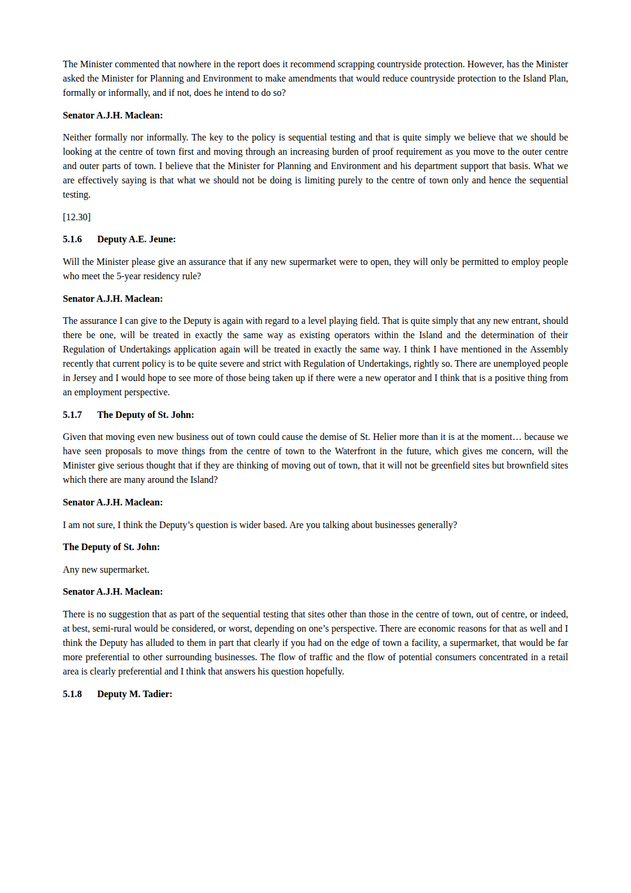The Minister commented that nowhere in the report does it recommend scrapping countryside protection. However, has the Minister asked the Minister for Planning and Environment to make amendments that would reduce countryside protection to the Island Plan, formally or informally, and if not, does he intend to do so?
Senator A.J.H. Maclean:
Neither formally nor informally. The key to the policy is sequential testing and that is quite simply we believe that we should be looking at the centre of town first and moving through an increasing burden of proof requirement as you move to the outer centre and outer parts of town. I believe that the Minister for Planning and Environment and his department support that basis. What we are effectively saying is that what we should not be doing is limiting purely to the centre of town only and hence the sequential testing.
[12.30]
5.1.6 Deputy A.E. Jeune:
Will the Minister please give an assurance that if any new supermarket were to open, they will only be permitted to employ people who meet the 5-year residency rule?
Senator A.J.H. Maclean:
The assurance I can give to the Deputy is again with regard to a level playing field. That is quite simply that any new entrant, should there be one, will be treated in exactly the same way as existing operators within the Island and the determination of their Regulation of Undertakings application again will be treated in exactly the same way. I think I have mentioned in the Assembly recently that current policy is to be quite severe and strict with Regulation of Undertakings, rightly so. There are unemployed people in Jersey and I would hope to see more of those being taken up if there were a new operator and I think that is a positive thing from an employment perspective.
5.1.7 The Deputy of St. John:
Given that moving even new business out of town could cause the demise of St. Helier more than it is at the moment… because we have seen proposals to move things from the centre of town to the Waterfront in the future, which gives me concern, will the Minister give serious thought that if they are thinking of moving out of town, that it will not be greenfield sites but brownfield sites which there are many around the Island?
Senator A.J.H. Maclean:
I am not sure, I think the Deputy’s question is wider based. Are you talking about businesses generally?
The Deputy of St. John:
Any new supermarket.
Senator A.J.H. Maclean:
There is no suggestion that as part of the sequential testing that sites other than those in the centre of town, out of centre, or indeed, at best, semi-rural would be considered, or worst, depending on one’s perspective. There are economic reasons for that as well and I think the Deputy has alluded to them in part that clearly if you had on the edge of town a facility, a supermarket, that would be far more preferential to other surrounding businesses. The flow of traffic and the flow of potential consumers concentrated in a retail area is clearly preferential and I think that answers his question hopefully.
5.1.8 Deputy M. Tadier: